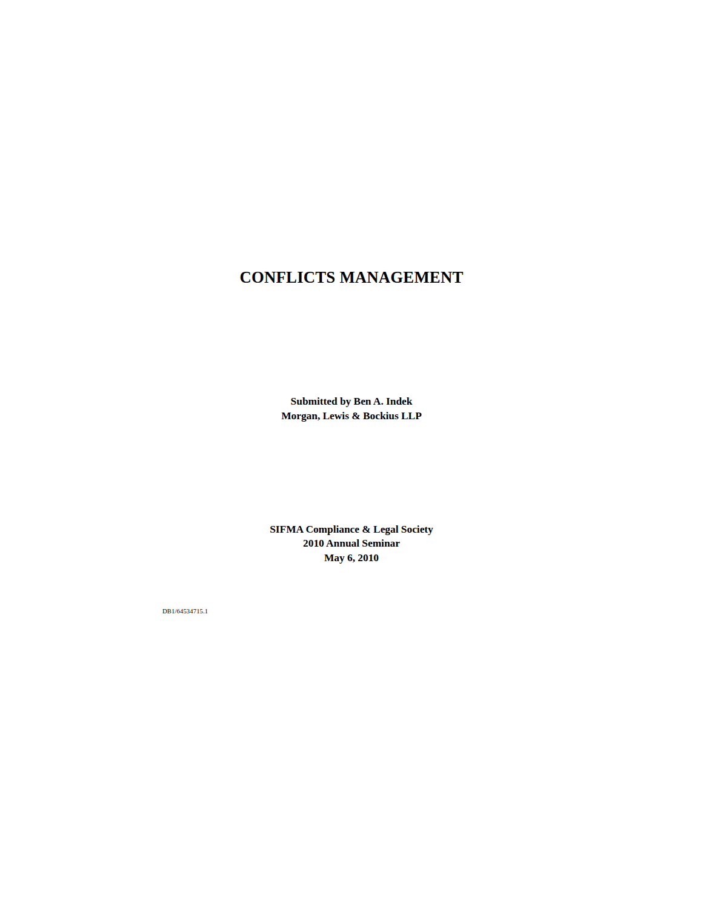CONFLICTS MANAGEMENT
Submitted by Ben A. Indek
Morgan, Lewis & Bockius LLP
SIFMA Compliance & Legal Society
2010 Annual Seminar
May 6, 2010
DB1/64534715.1